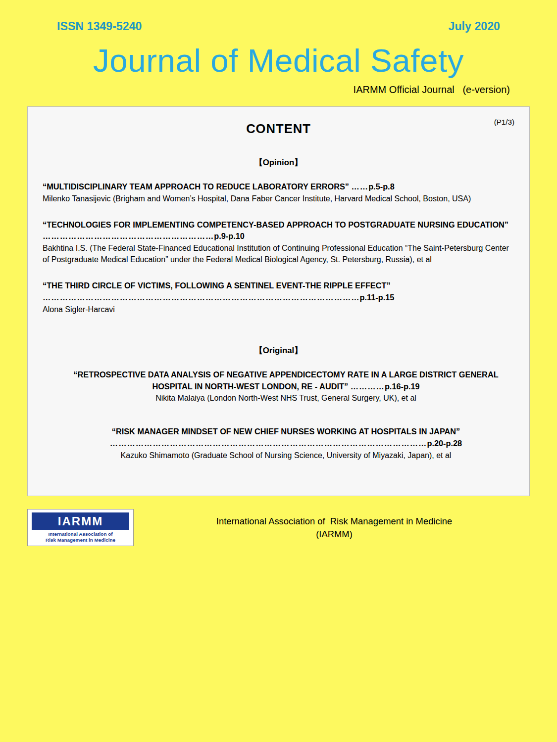ISSN 1349-5240 July 2020
Journal of Medical Safety
IARMM Official Journal (e-version)
(P1/3)
CONTENT
【Opinion】
“MULTIDISCIPLINARY TEAM APPROACH TO REDUCE LABORATORY ERRORS” ……p.5-p.8
Milenko Tanasijevic (Brigham and Women’s Hospital, Dana Faber Cancer Institute, Harvard Medical School, Boston, USA)
“TECHNOLOGIES FOR IMPLEMENTING COMPETENCY-BASED APPROACH TO POSTGRADUATE NURSING EDUCATION” ……………………………………………………p.9-p.10
Bakhtina I.S. (The Federal State-Financed Educational Institution of Continuing Professional Education “The Saint-Petersburg Center of Postgraduate Medical Education” under the Federal Medical Biological Agency, St. Petersburg, Russia), et al
“THE THIRD CIRCLE OF VICTIMS, FOLLOWING A SENTINEL EVENT-THE RIPPLE EFFECT” …………………………………………………………………………………………………p.11-p.15
Alona Sigler-Harcavi
【Original】
“RETROSPECTIVE DATA ANALYSIS OF NEGATIVE APPENDICECTOMY RATE IN A LARGE DISTRICT GENERAL HOSPITAL IN NORTH-WEST LONDON, RE - AUDIT” …………p.16-p.19 Nikita Malaiya (London North-West NHS Trust, General Surgery, UK), et al
“RISK MANAGER MINDSET OF NEW CHIEF NURSES WORKING AT HOSPITALS IN JAPAN” …………………………………………………………………………………………………p.20-p.28 Kazuko Shimamoto (Graduate School of Nursing Science, University of Miyazaki, Japan), et al
IARMM
International Association of
Risk Management in Medicine
International Association of Risk Management in Medicine
(IARMM)